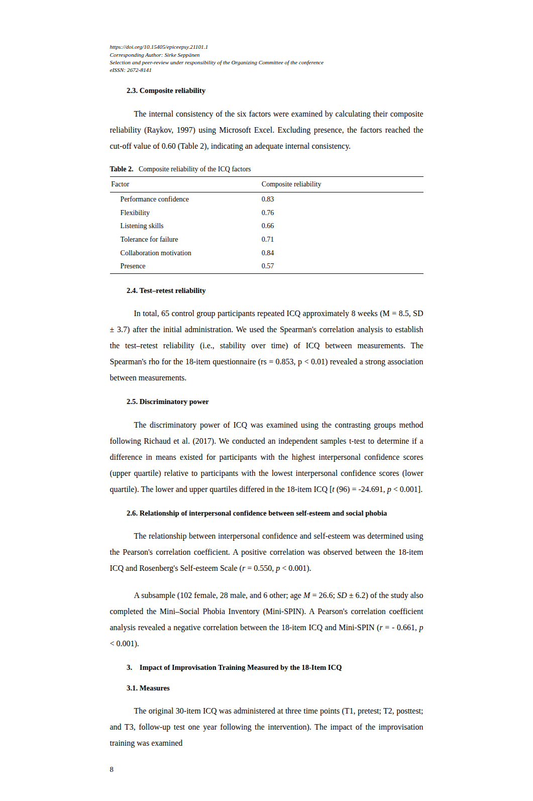https://doi.org/10.15405/epiceepsy.21101.1
Corresponding Author: Sirke Seppänen
Selection and peer-review under responsibility of the Organizing Committee of the conference
eISSN: 2672-8141
2.3. Composite reliability
The internal consistency of the six factors were examined by calculating their composite reliability (Raykov, 1997) using Microsoft Excel. Excluding presence, the factors reached the cut-off value of 0.60 (Table 2), indicating an adequate internal consistency.
Table 2. Composite reliability of the ICQ factors
| Factor | Composite reliability |
| --- | --- |
| Performance confidence | 0.83 |
| Flexibility | 0.76 |
| Listening skills | 0.66 |
| Tolerance for failure | 0.71 |
| Collaboration motivation | 0.84 |
| Presence | 0.57 |
2.4. Test–retest reliability
In total, 65 control group participants repeated ICQ approximately 8 weeks (M = 8.5, SD ± 3.7) after the initial administration. We used the Spearman's correlation analysis to establish the test–retest reliability (i.e., stability over time) of ICQ between measurements. The Spearman's rho for the 18-item questionnaire (rs = 0.853, p < 0.01) revealed a strong association between measurements.
2.5. Discriminatory power
The discriminatory power of ICQ was examined using the contrasting groups method following Richaud et al. (2017). We conducted an independent samples t-test to determine if a difference in means existed for participants with the highest interpersonal confidence scores (upper quartile) relative to participants with the lowest interpersonal confidence scores (lower quartile). The lower and upper quartiles differed in the 18-item ICQ [t (96) = -24.691, p < 0.001].
2.6. Relationship of interpersonal confidence between self-esteem and social phobia
The relationship between interpersonal confidence and self-esteem was determined using the Pearson's correlation coefficient. A positive correlation was observed between the 18-item ICQ and Rosenberg's Self-esteem Scale (r = 0.550, p < 0.001).
A subsample (102 female, 28 male, and 6 other; age M = 26.6; SD ± 6.2) of the study also completed the Mini–Social Phobia Inventory (Mini-SPIN). A Pearson's correlation coefficient analysis revealed a negative correlation between the 18-item ICQ and Mini-SPIN (r = - 0.661, p < 0.001).
3. Impact of Improvisation Training Measured by the 18-Item ICQ
3.1. Measures
The original 30-item ICQ was administered at three time points (T1, pretest; T2, posttest; and T3, follow-up test one year following the intervention). The impact of the improvisation training was examined
8